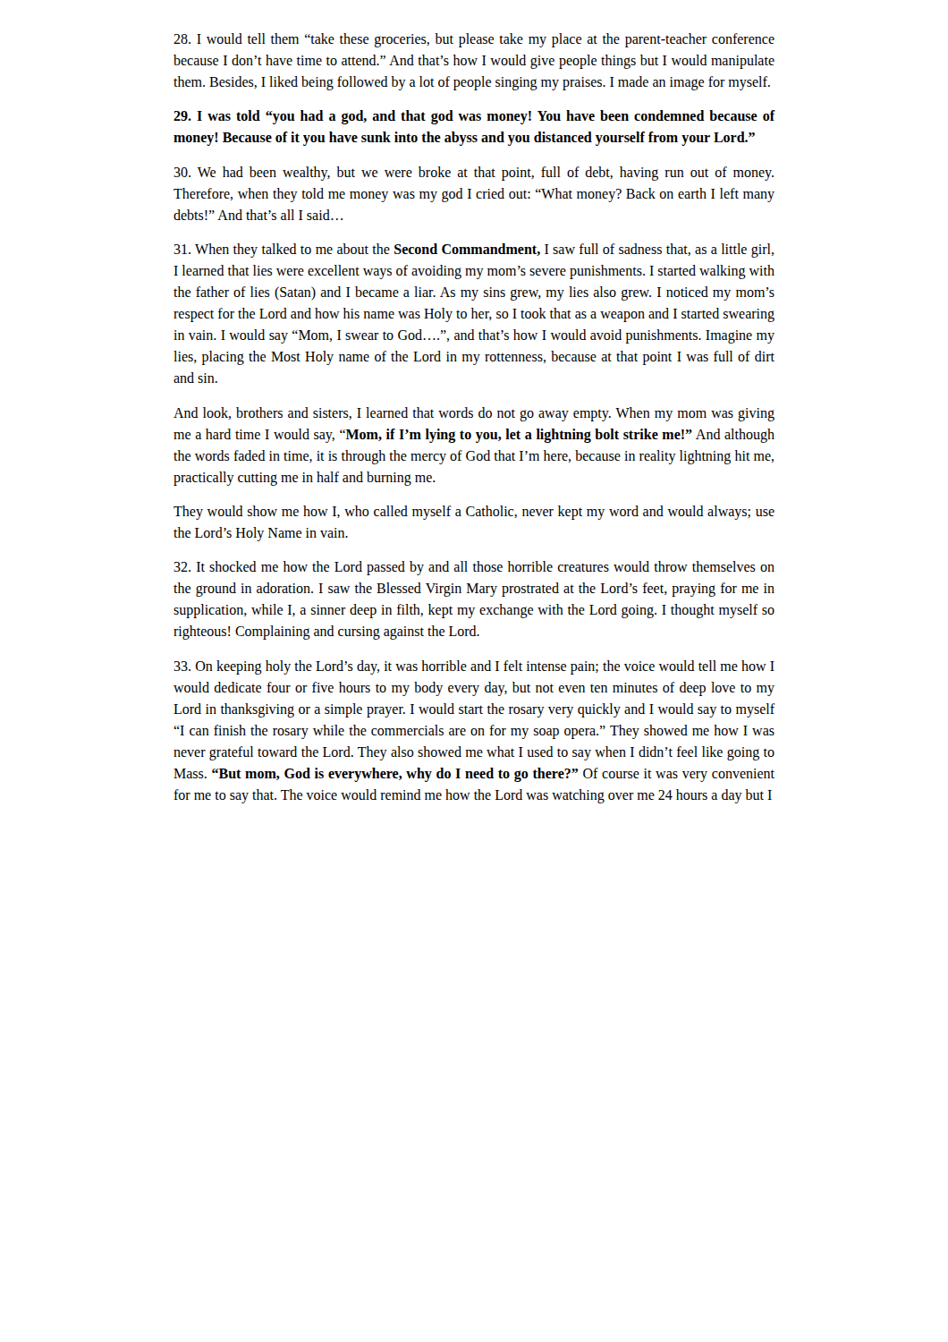28. I would tell them “take these groceries, but please take my place at the parent-teacher conference because I don’t have time to attend.” And that’s how I would give people things but I would manipulate them. Besides, I liked being followed by a lot of people singing my praises. I made an image for myself.
29. I was told “you had a god, and that god was money! You have been condemned because of money! Because of it you have sunk into the abyss and you distanced yourself from your Lord.”
30. We had been wealthy, but we were broke at that point, full of debt, having run out of money. Therefore, when they told me money was my god I cried out: “What money? Back on earth I left many debts!” And that’s all I said…
31. When they talked to me about the Second Commandment, I saw full of sadness that, as a little girl, I learned that lies were excellent ways of avoiding my mom’s severe punishments. I started walking with the father of lies (Satan) and I became a liar. As my sins grew, my lies also grew. I noticed my mom’s respect for the Lord and how his name was Holy to her, so I took that as a weapon and I started swearing in vain. I would say “Mom, I swear to God….”, and that’s how I would avoid punishments. Imagine my lies, placing the Most Holy name of the Lord in my rottenness, because at that point I was full of dirt and sin.
And look, brothers and sisters, I learned that words do not go away empty. When my mom was giving me a hard time I would say, “Mom, if I’m lying to you, let a lightning bolt strike me!” And although the words faded in time, it is through the mercy of God that I’m here, because in reality lightning hit me, practically cutting me in half and burning me.
They would show me how I, who called myself a Catholic, never kept my word and would always; use the Lord’s Holy Name in vain.
32. It shocked me how the Lord passed by and all those horrible creatures would throw themselves on the ground in adoration. I saw the Blessed Virgin Mary prostrated at the Lord’s feet, praying for me in supplication, while I, a sinner deep in filth, kept my exchange with the Lord going. I thought myself so righteous! Complaining and cursing against the Lord.
33. On keeping holy the Lord’s day, it was horrible and I felt intense pain; the voice would tell me how I would dedicate four or five hours to my body every day, but not even ten minutes of deep love to my Lord in thanksgiving or a simple prayer. I would start the rosary very quickly and I would say to myself “I can finish the rosary while the commercials are on for my soap opera.” They showed me how I was never grateful toward the Lord. They also showed me what I used to say when I didn’t feel like going to Mass. “But mom, God is everywhere, why do I need to go there?” Of course it was very convenient for me to say that. The voice would remind me how the Lord was watching over me 24 hours a day but I